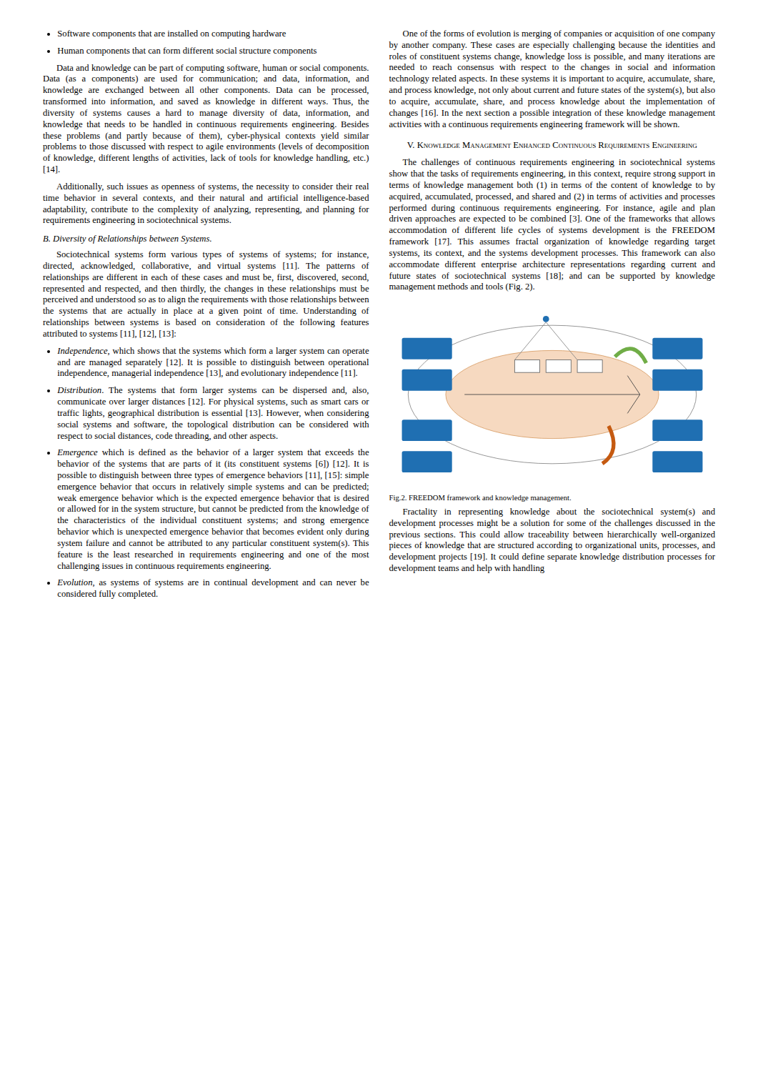Software components that are installed on computing hardware
Human components that can form different social structure components
Data and knowledge can be part of computing software, human or social components. Data (as a components) are used for communication; and data, information, and knowledge are exchanged between all other components. Data can be processed, transformed into information, and saved as knowledge in different ways. Thus, the diversity of systems causes a hard to manage diversity of data, information, and knowledge that needs to be handled in continuous requirements engineering. Besides these problems (and partly because of them), cyber-physical contexts yield similar problems to those discussed with respect to agile environments (levels of decomposition of knowledge, different lengths of activities, lack of tools for knowledge handling, etc.) [14].
Additionally, such issues as openness of systems, the necessity to consider their real time behavior in several contexts, and their natural and artificial intelligence-based adaptability, contribute to the complexity of analyzing, representing, and planning for requirements engineering in sociotechnical systems.
B. Diversity of Relationships between Systems.
Sociotechnical systems form various types of systems of systems; for instance, directed, acknowledged, collaborative, and virtual systems [11]. The patterns of relationships are different in each of these cases and must be, first, discovered, second, represented and respected, and then thirdly, the changes in these relationships must be perceived and understood so as to align the requirements with those relationships between the systems that are actually in place at a given point of time. Understanding of relationships between systems is based on consideration of the following features attributed to systems [11], [12], [13]:
Independence, which shows that the systems which form a larger system can operate and are managed separately [12]. It is possible to distinguish between operational independence, managerial independence [13], and evolutionary independence [11].
Distribution. The systems that form larger systems can be dispersed and, also, communicate over larger distances [12]. For physical systems, such as smart cars or traffic lights, geographical distribution is essential [13]. However, when considering social systems and software, the topological distribution can be considered with respect to social distances, code threading, and other aspects.
Emergence which is defined as the behavior of a larger system that exceeds the behavior of the systems that are parts of it (its constituent systems [6]) [12]. It is possible to distinguish between three types of emergence behaviors [11], [15]: simple emergence behavior that occurs in relatively simple systems and can be predicted; weak emergence behavior which is the expected emergence behavior that is desired or allowed for in the system structure, but cannot be predicted from the knowledge of the characteristics of the individual constituent systems; and strong emergence behavior which is unexpected emergence behavior that becomes evident only during system failure and cannot be attributed to any particular constituent system(s). This feature is the least researched in requirements engineering and one of the most challenging issues in continuous requirements engineering.
Evolution, as systems of systems are in continual development and can never be considered fully completed.
One of the forms of evolution is merging of companies or acquisition of one company by another company. These cases are especially challenging because the identities and roles of constituent systems change, knowledge loss is possible, and many iterations are needed to reach consensus with respect to the changes in social and information technology related aspects. In these systems it is important to acquire, accumulate, share, and process knowledge, not only about current and future states of the system(s), but also to acquire, accumulate, share, and process knowledge about the implementation of changes [16]. In the next section a possible integration of these knowledge management activities with a continuous requirements engineering framework will be shown.
V. Knowledge Management Enhanced Continuous Requirements Engineering
The challenges of continuous requirements engineering in sociotechnical systems show that the tasks of requirements engineering, in this context, require strong support in terms of knowledge management both (1) in terms of the content of knowledge to by acquired, accumulated, processed, and shared and (2) in terms of activities and processes performed during continuous requirements engineering. For instance, agile and plan driven approaches are expected to be combined [3]. One of the frameworks that allows accommodation of different life cycles of systems development is the FREEDOM framework [17]. This assumes fractal organization of knowledge regarding target systems, its context, and the systems development processes. This framework can also accommodate different enterprise architecture representations regarding current and future states of sociotechnical systems [18]; and can be supported by knowledge management methods and tools (Fig. 2).
Fig.2. FREEDOM framework and knowledge management.
Fractality in representing knowledge about the sociotechnical system(s) and development processes might be a solution for some of the challenges discussed in the previous sections. This could allow traceability between hierarchically well-organized pieces of knowledge that are structured according to organizational units, processes, and development projects [19]. It could define separate knowledge distribution processes for development teams and help with handling